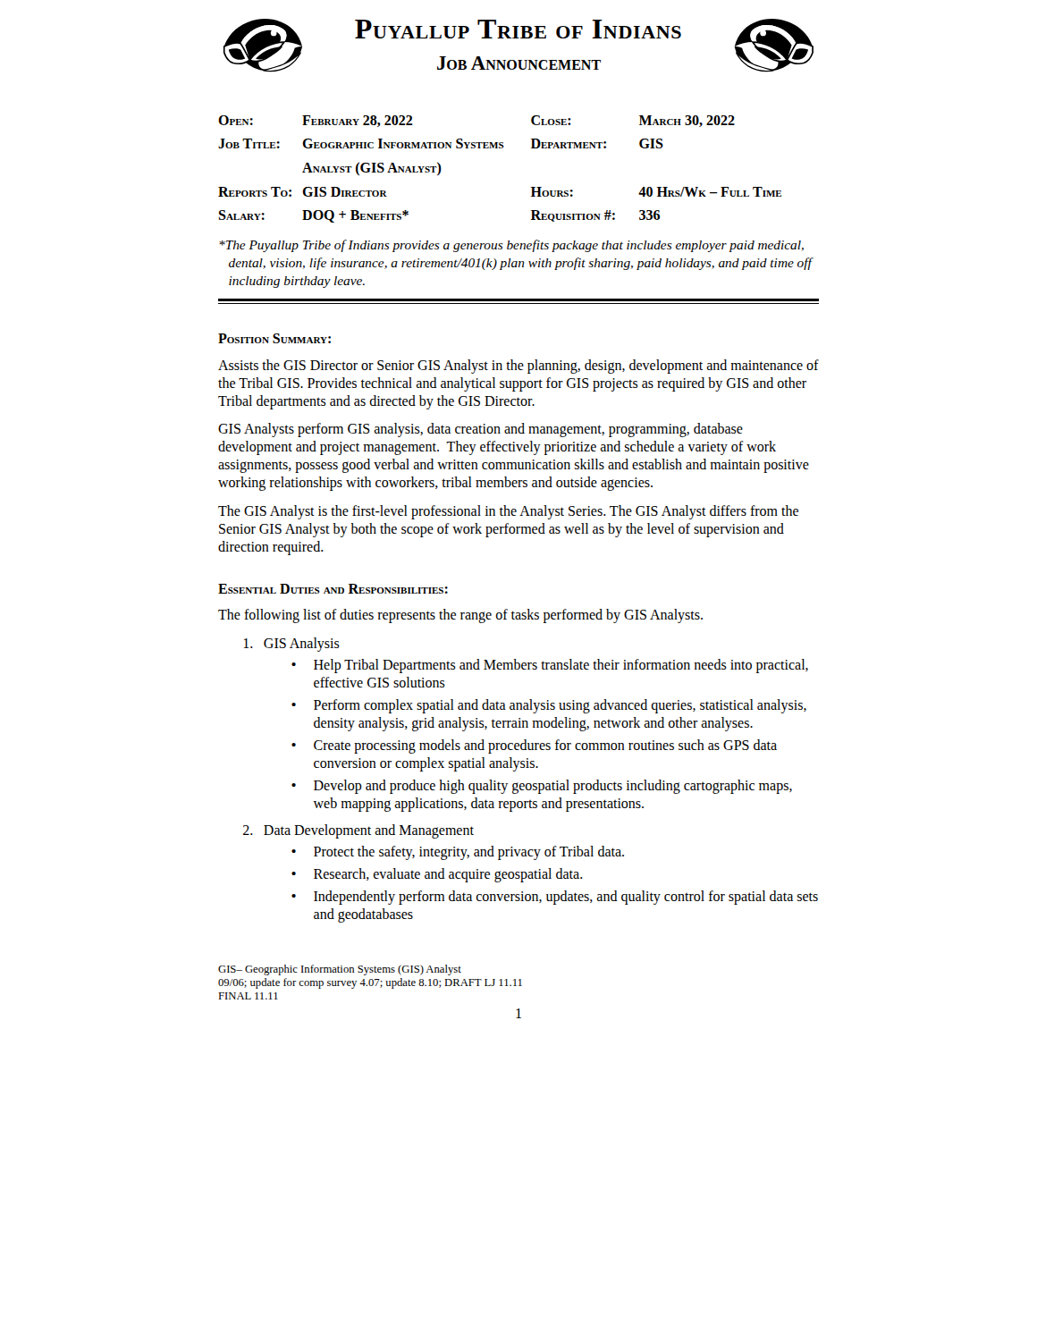Puyallup Tribe of Indians
Job Announcement
| Open: | February 28, 2022 | Close: | March 30, 2022 |
| Job Title: | Geographic Information Systems | Department: | GIS |
| | Analyst (GIS Analyst) | | |
| Reports To: | GIS Director | Hours: | 40 Hrs/Wk – Full Time |
| Salary: | DOQ + Benefits* | Requisition #: | 336 |
*The Puyallup Tribe of Indians provides a generous benefits package that includes employer paid medical, dental, vision, life insurance, a retirement/401(k) plan with profit sharing, paid holidays, and paid time off including birthday leave.
Position Summary:
Assists the GIS Director or Senior GIS Analyst in the planning, design, development and maintenance of the Tribal GIS. Provides technical and analytical support for GIS projects as required by GIS and other Tribal departments and as directed by the GIS Director.
GIS Analysts perform GIS analysis, data creation and management, programming, database development and project management. They effectively prioritize and schedule a variety of work assignments, possess good verbal and written communication skills and establish and maintain positive working relationships with coworkers, tribal members and outside agencies.
The GIS Analyst is the first-level professional in the Analyst Series. The GIS Analyst differs from the Senior GIS Analyst by both the scope of work performed as well as by the level of supervision and direction required.
Essential Duties and Responsibilities:
The following list of duties represents the range of tasks performed by GIS Analysts.
GIS Analysis
Help Tribal Departments and Members translate their information needs into practical, effective GIS solutions
Perform complex spatial and data analysis using advanced queries, statistical analysis, density analysis, grid analysis, terrain modeling, network and other analyses.
Create processing models and procedures for common routines such as GPS data conversion or complex spatial analysis.
Develop and produce high quality geospatial products including cartographic maps, web mapping applications, data reports and presentations.
Data Development and Management
Protect the safety, integrity, and privacy of Tribal data.
Research, evaluate and acquire geospatial data.
Independently perform data conversion, updates, and quality control for spatial data sets and geodatabases
GIS– Geographic Information Systems (GIS) Analyst
09/06; update for comp survey 4.07; update 8.10; DRAFT LJ 11.11
FINAL 11.11
1